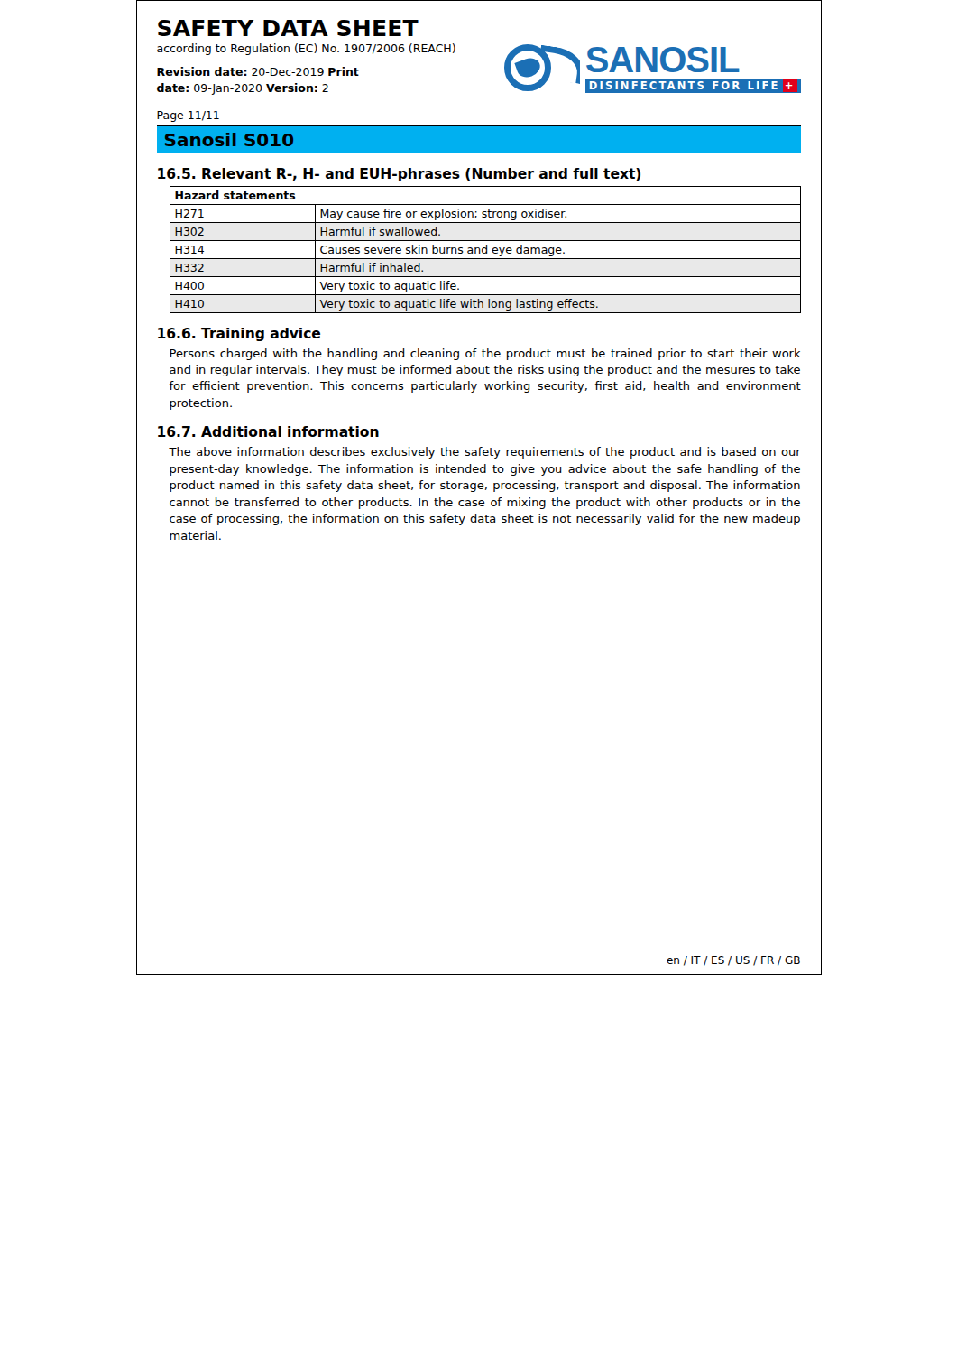SAFETY DATA SHEET
according to Regulation (EC) No. 1907/2006 (REACH)
Revision date: 20-Dec-2019 Print date: 09-Jan-2020 Version: 2
Page 11/11
SANOSIL
DISINFECTANTS FOR LIFE+
Sanosil S010
16.5. Relevant R-, H- and EUH-phrases (Number and full text)
| Hazard statements |
| --- |
| H271 | May cause fire or explosion; strong oxidiser. |
| H302 | Harmful if swallowed. |
| H314 | Causes severe skin burns and eye damage. |
| H332 | Harmful if inhaled. |
| H400 | Very toxic to aquatic life. |
| H410 | Very toxic to aquatic life with long lasting effects. |
16.6. Training advice
Persons charged with the handling and cleaning of the product must be trained prior to start their work and in regular intervals. They must be informed about the risks using the product and the mesures to take for efficient prevention. This concerns particularly working security, first aid, health and environment protection.
16.7. Additional information
The above information describes exclusively the safety requirements of the product and is based on our present-day knowledge. The information is intended to give you advice about the safe handling of the product named in this safety data sheet, for storage, processing, transport and disposal. The information cannot be transferred to other products. In the case of mixing the product with other products or in the case of processing, the information on this safety data sheet is not necessarily valid for the new madeup material.
en / IT / ES / US / FR / GB